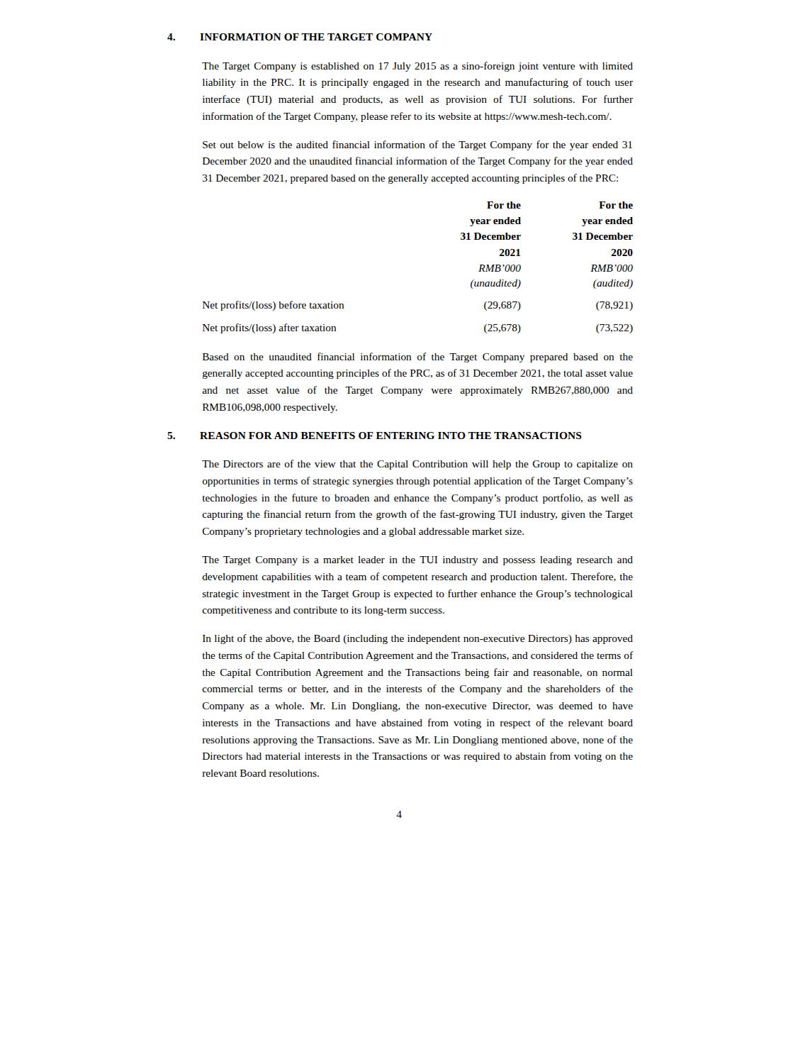4.
INFORMATION OF THE TARGET COMPANY
The Target Company is established on 17 July 2015 as a sino-foreign joint venture with limited liability in the PRC. It is principally engaged in the research and manufacturing of touch user interface (TUI) material and products, as well as provision of TUI solutions. For further information of the Target Company, please refer to its website at https://www.mesh-tech.com/.
Set out below is the audited financial information of the Target Company for the year ended 31 December 2020 and the unaudited financial information of the Target Company for the year ended 31 December 2021, prepared based on the generally accepted accounting principles of the PRC:
| | For the | For the |
| | year ended | year ended |
| | 31 December | 31 December |
| | 2021 | 2020 |
| | RMB’000 | RMB’000 |
| | (unaudited) | (audited) |
| Net profits/(loss) before taxation | (29,687) | (78,921) |
| Net profits/(loss) after taxation | (25,678) | (73,522) |
Based on the unaudited financial information of the Target Company prepared based on the generally accepted accounting principles of the PRC, as of 31 December 2021, the total asset value and net asset value of the Target Company were approximately RMB267,880,000 and RMB106,098,000 respectively.
5.
REASON FOR AND BENEFITS OF ENTERING INTO THE TRANSACTIONS
The Directors are of the view that the Capital Contribution will help the Group to capitalize on opportunities in terms of strategic synergies through potential application of the Target Company’s technologies in the future to broaden and enhance the Company’s product portfolio, as well as capturing the financial return from the growth of the fast-growing TUI industry, given the Target Company’s proprietary technologies and a global addressable market size.
The Target Company is a market leader in the TUI industry and possess leading research and development capabilities with a team of competent research and production talent. Therefore, the strategic investment in the Target Group is expected to further enhance the Group’s technological competitiveness and contribute to its long-term success.
In light of the above, the Board (including the independent non-executive Directors) has approved the terms of the Capital Contribution Agreement and the Transactions, and considered the terms of the Capital Contribution Agreement and the Transactions being fair and reasonable, on normal commercial terms or better, and in the interests of the Company and the shareholders of the Company as a whole. Mr. Lin Dongliang, the non-executive Director, was deemed to have interests in the Transactions and have abstained from voting in respect of the relevant board resolutions approving the Transactions. Save as Mr. Lin Dongliang mentioned above, none of the Directors had material interests in the Transactions or was required to abstain from voting on the relevant Board resolutions.
4